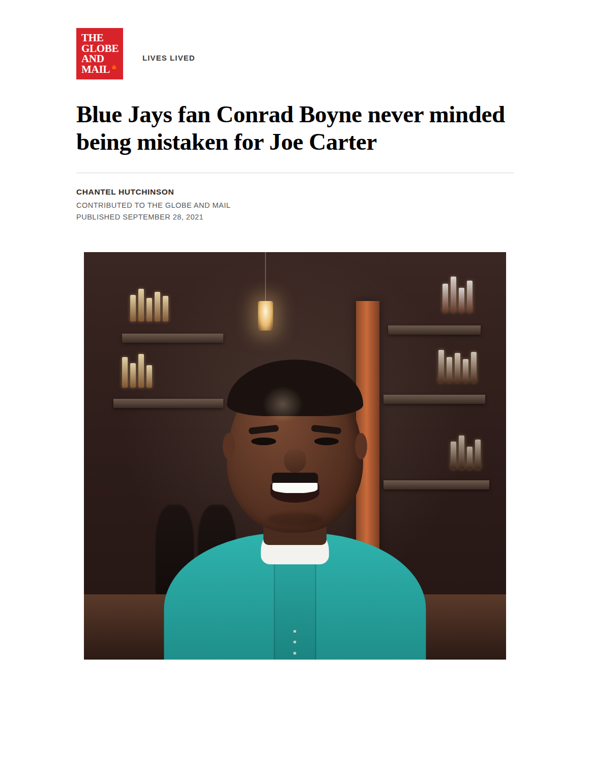The
Globe
And
Mail🍁
Lives Lived
Blue Jays fan Conrad Boyne never minded being mistaken for Joe Carter
Chantel Hutchinson
Contributed to The Globe and Mail
Published September 28, 2021